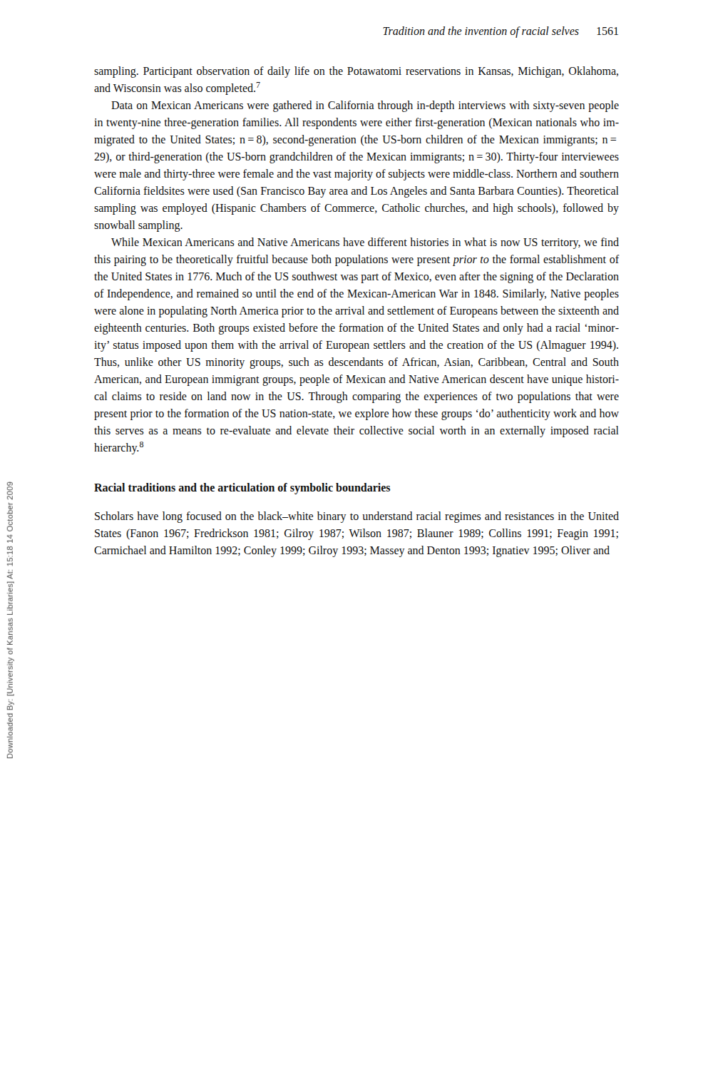Downloaded By: [University of Kansas Libraries] At: 15:18 14 October 2009
Tradition and the invention of racial selves1561
sampling. Participant observation of daily life on the Potawatomi reservations in Kansas, Michigan, Oklahoma, and Wisconsin was also completed.7
Data on Mexican Americans were gathered in California through in-depth interviews with sixty-seven people in twenty-nine three-generation families. All respondents were either first-generation (Mexican nationals who immigrated to the United States; n = 8), second-generation (the US-born children of the Mexican immigrants; n = 29), or third-generation (the US-born grandchildren of the Mexican immigrants; n = 30). Thirty-four interviewees were male and thirty-three were female and the vast majority of subjects were middle-class. Northern and southern California fieldsites were used (San Francisco Bay area and Los Angeles and Santa Barbara Counties). Theoretical sampling was employed (Hispanic Chambers of Commerce, Catholic churches, and high schools), followed by snowball sampling.
While Mexican Americans and Native Americans have different histories in what is now US territory, we find this pairing to be theoretically fruitful because both populations were present prior to the formal establishment of the United States in 1776. Much of the US southwest was part of Mexico, even after the signing of the Declaration of Independence, and remained so until the end of the Mexican-American War in 1848. Similarly, Native peoples were alone in populating North America prior to the arrival and settlement of Europeans between the sixteenth and eighteenth centuries. Both groups existed before the formation of the United States and only had a racial ‘minority’ status imposed upon them with the arrival of European settlers and the creation of the US (Almaguer 1994). Thus, unlike other US minority groups, such as descendants of African, Asian, Caribbean, Central and South American, and European immigrant groups, people of Mexican and Native American descent have unique historical claims to reside on land now in the US. Through comparing the experiences of two populations that were present prior to the formation of the US nation-state, we explore how these groups ‘do’ authenticity work and how this serves as a means to re-evaluate and elevate their collective social worth in an externally imposed racial hierarchy.8
Racial traditions and the articulation of symbolic boundaries
Scholars have long focused on the black–white binary to understand racial regimes and resistances in the United States (Fanon 1967; Fredrickson 1981; Gilroy 1987; Wilson 1987; Blauner 1989; Collins 1991; Feagin 1991; Carmichael and Hamilton 1992; Conley 1999; Gilroy 1993; Massey and Denton 1993; Ignatiev 1995; Oliver and